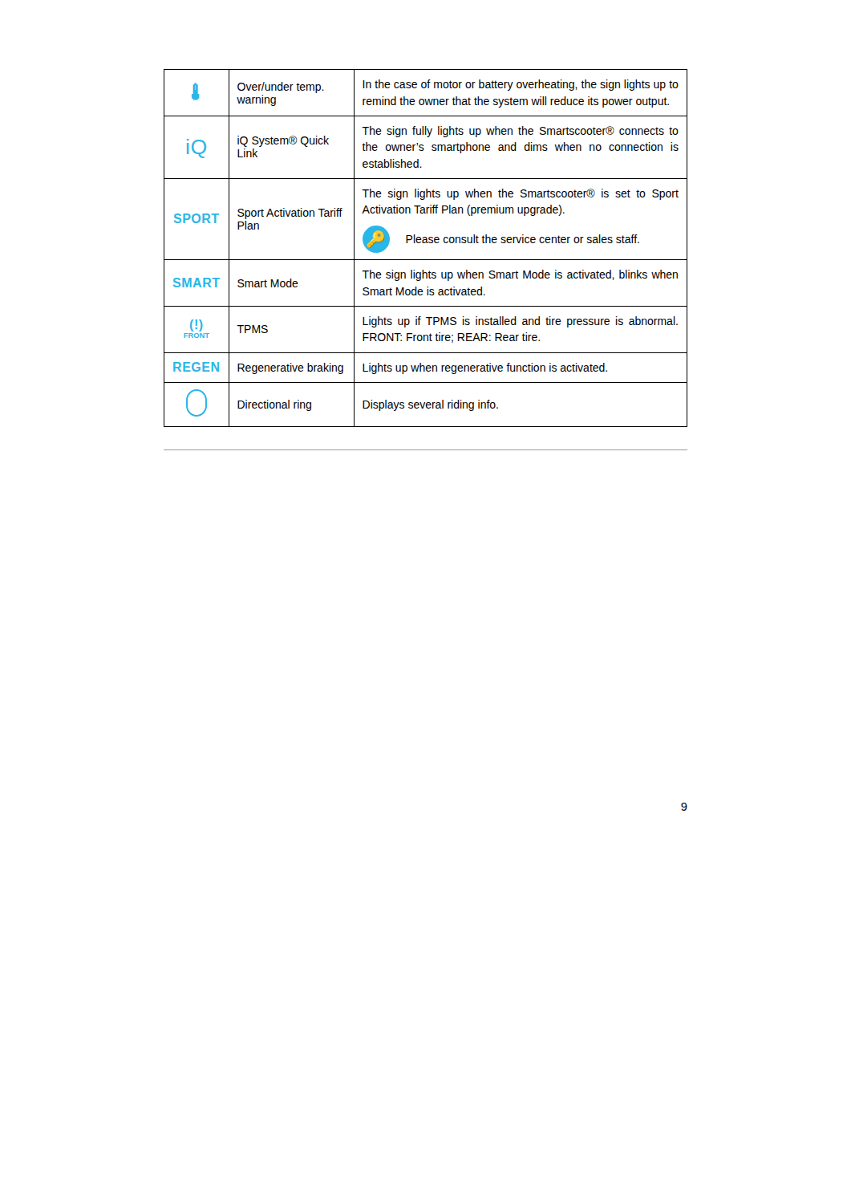| 🌡 | Over/under temp. warning | In the case of motor or battery overheating, the sign lights up to remind the owner that the system will reduce its power output. |
| iQ | iQ System® Quick Link | The sign fully lights up when the Smartscooter® connects to the owner’s smartphone and dims when no connection is established. |
| SPORT | Sport Activation Tariff Plan | The sign lights up when the Smartscooter® is set to Sport Activation Tariff Plan (premium upgrade). 🔑 Please consult the service center or sales staff. |
| SMART | Smart Mode | The sign lights up when Smart Mode is activated, blinks when Smart Mode is activated. |
| (!) FRONT | TPMS | Lights up if TPMS is installed and tire pressure is abnormal. FRONT: Front tire; REAR: Rear tire. |
| REGEN | Regenerative braking | Lights up when regenerative function is activated. |
| | Directional ring | Displays several riding info. |
9